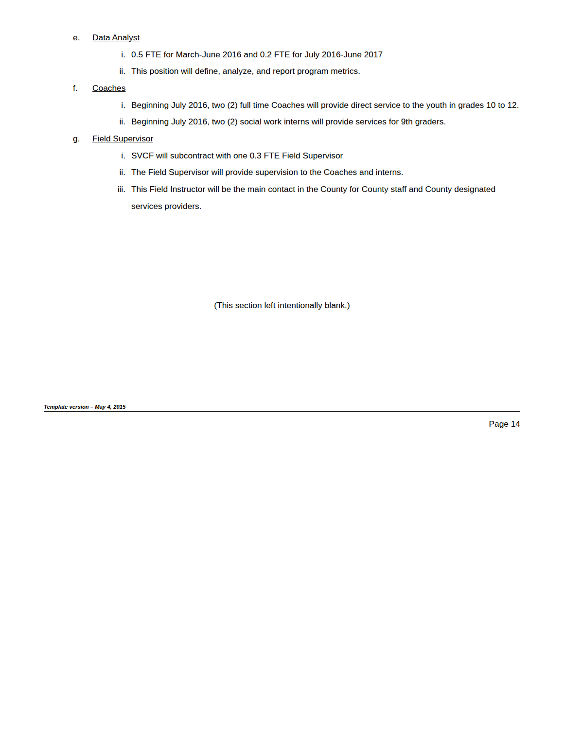e. Data Analyst
i. 0.5 FTE for March-June 2016 and 0.2 FTE for July 2016-June 2017
ii. This position will define, analyze, and report program metrics.
f. Coaches
i. Beginning July 2016, two (2) full time Coaches will provide direct service to the youth in grades 10 to 12.
ii. Beginning July 2016, two (2) social work interns will provide services for 9th graders.
g. Field Supervisor
i. SVCF will subcontract with one 0.3 FTE Field Supervisor
ii. The Field Supervisor will provide supervision to the Coaches and interns.
iii. This Field Instructor will be the main contact in the County for County staff and County designated services providers.
(This section left intentionally blank.)
Template version – May 4, 2015
Page 14